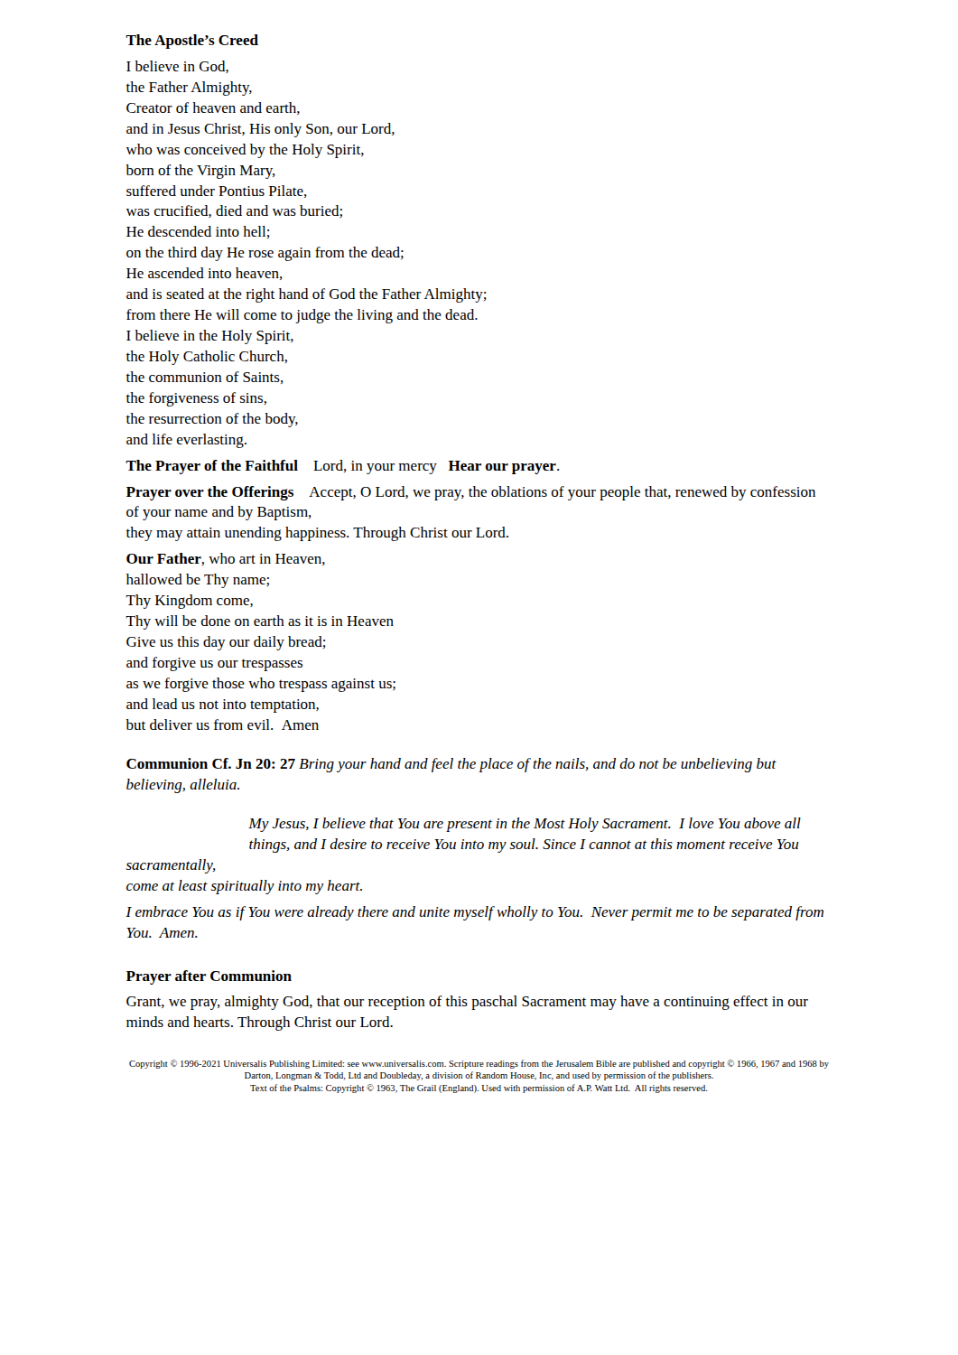The Apostle’s Creed
I believe in God,
the Father Almighty,
Creator of heaven and earth,
and in Jesus Christ, His only Son, our Lord,
who was conceived by the Holy Spirit,
born of the Virgin Mary,
suffered under Pontius Pilate,
was crucified, died and was buried;
He descended into hell;
on the third day He rose again from the dead;
He ascended into heaven,
and is seated at the right hand of God the Father Almighty;
from there He will come to judge the living and the dead.
I believe in the Holy Spirit,
the Holy Catholic Church,
the communion of Saints,
the forgiveness of sins,
the resurrection of the body,
and life everlasting.
The Prayer of the Faithful Lord, in your mercy Hear our prayer.
Prayer over the Offerings Accept, O Lord, we pray, the oblations of your people that, renewed by confession of your name and by Baptism,
they may attain unending happiness. Through Christ our Lord.
Our Father, who art in Heaven,
hallowed be Thy name;
Thy Kingdom come,
Thy will be done on earth as it is in Heaven
Give us this day our daily bread;
and forgive us our trespasses
as we forgive those who trespass against us;
and lead us not into temptation,
but deliver us from evil. Amen
Communion Cf. Jn 20: 27 Bring your hand and feel the place of the nails, and do not be unbelieving but believing, alleluia.
My Jesus, I believe that You are present in the Most Holy Sacrament. I love You above all things, and I desire to receive You into my soul. Since I cannot at this moment receive You sacramentally,
come at least spiritually into my heart.
I embrace You as if You were already there and unite myself wholly to You. Never permit me to be separated from You. Amen.
Prayer after Communion
Grant, we pray, almighty God, that our reception of this paschal Sacrament may have a continuing effect in our minds and hearts. Through Christ our Lord.
Copyright © 1996-2021 Universalis Publishing Limited: see www.universalis.com. Scripture readings from the Jerusalem Bible are published and copyright © 1966, 1967 and 1968 by Darton, Longman & Todd, Ltd and Doubleday, a division of Random House, Inc, and used by permission of the publishers.
Text of the Psalms: Copyright © 1963, The Grail (England). Used with permission of A.P. Watt Ltd. All rights reserved.